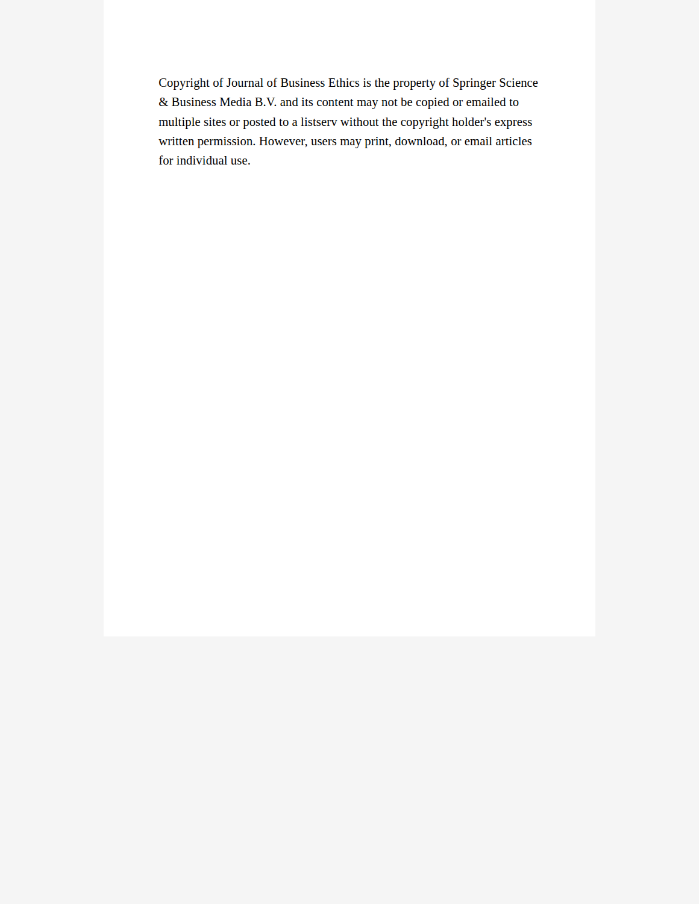Copyright of Journal of Business Ethics is the property of Springer Science & Business Media B.V. and its content may not be copied or emailed to multiple sites or posted to a listserv without the copyright holder's express written permission. However, users may print, download, or email articles for individual use.